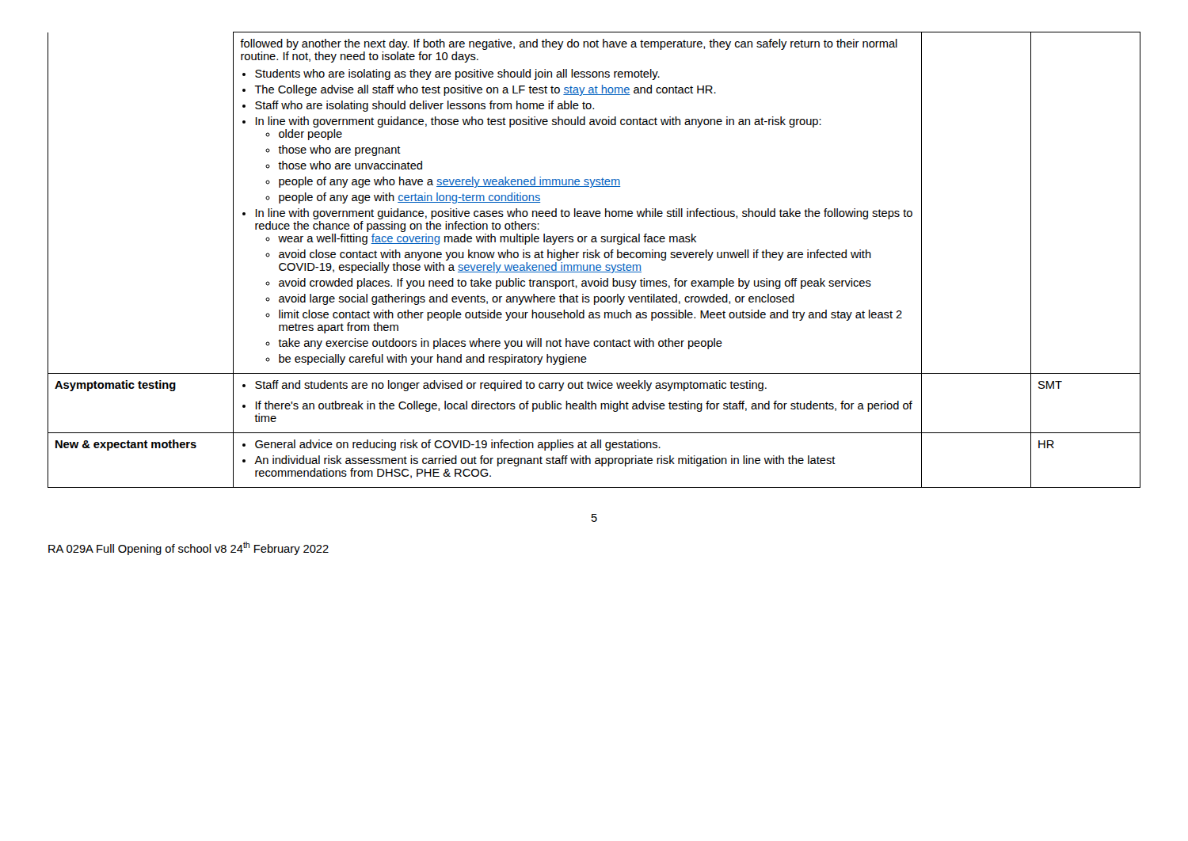| | followed by another the next day. If both are negative, and they do not have a temperature, they can safely return to their normal routine. If not, they need to isolate for 10 days. Students who are isolating as they are positive should join all lessons remotely. The College advise all staff who test positive on a LF test to stay at home and contact HR. Staff who are isolating should deliver lessons from home if able to. In line with government guidance, those who test positive should avoid contact with anyone in an at-risk group: older people those who are pregnant those who are unvaccinated people of any age who have a severely weakened immune system people of any age with certain long-term conditions In line with government guidance, positive cases who need to leave home while still infectious, should take the following steps to reduce the chance of passing on the infection to others: wear a well-fitting face covering made with multiple layers or a surgical face mask avoid close contact with anyone you know who is at higher risk of becoming severely unwell if they are infected with COVID-19, especially those with a severely weakened immune system avoid crowded places. If you need to take public transport, avoid busy times, for example by using off peak services avoid large social gatherings and events, or anywhere that is poorly ventilated, crowded, or enclosed limit close contact with other people outside your household as much as possible. Meet outside and try and stay at least 2 metres apart from them take any exercise outdoors in places where you will not have contact with other people be especially careful with your hand and respiratory hygiene | | |
| Asymptomatic testing | Staff and students are no longer advised or required to carry out twice weekly asymptomatic testing. If there's an outbreak in the College, local directors of public health might advise testing for staff, and for students, for a period of time | | SMT |
| New & expectant mothers | General advice on reducing risk of COVID-19 infection applies at all gestations. An individual risk assessment is carried out for pregnant staff with appropriate risk mitigation in line with the latest recommendations from DHSC, PHE & RCOG. | | HR |
5
RA 029A Full Opening of school v8 24th February 2022